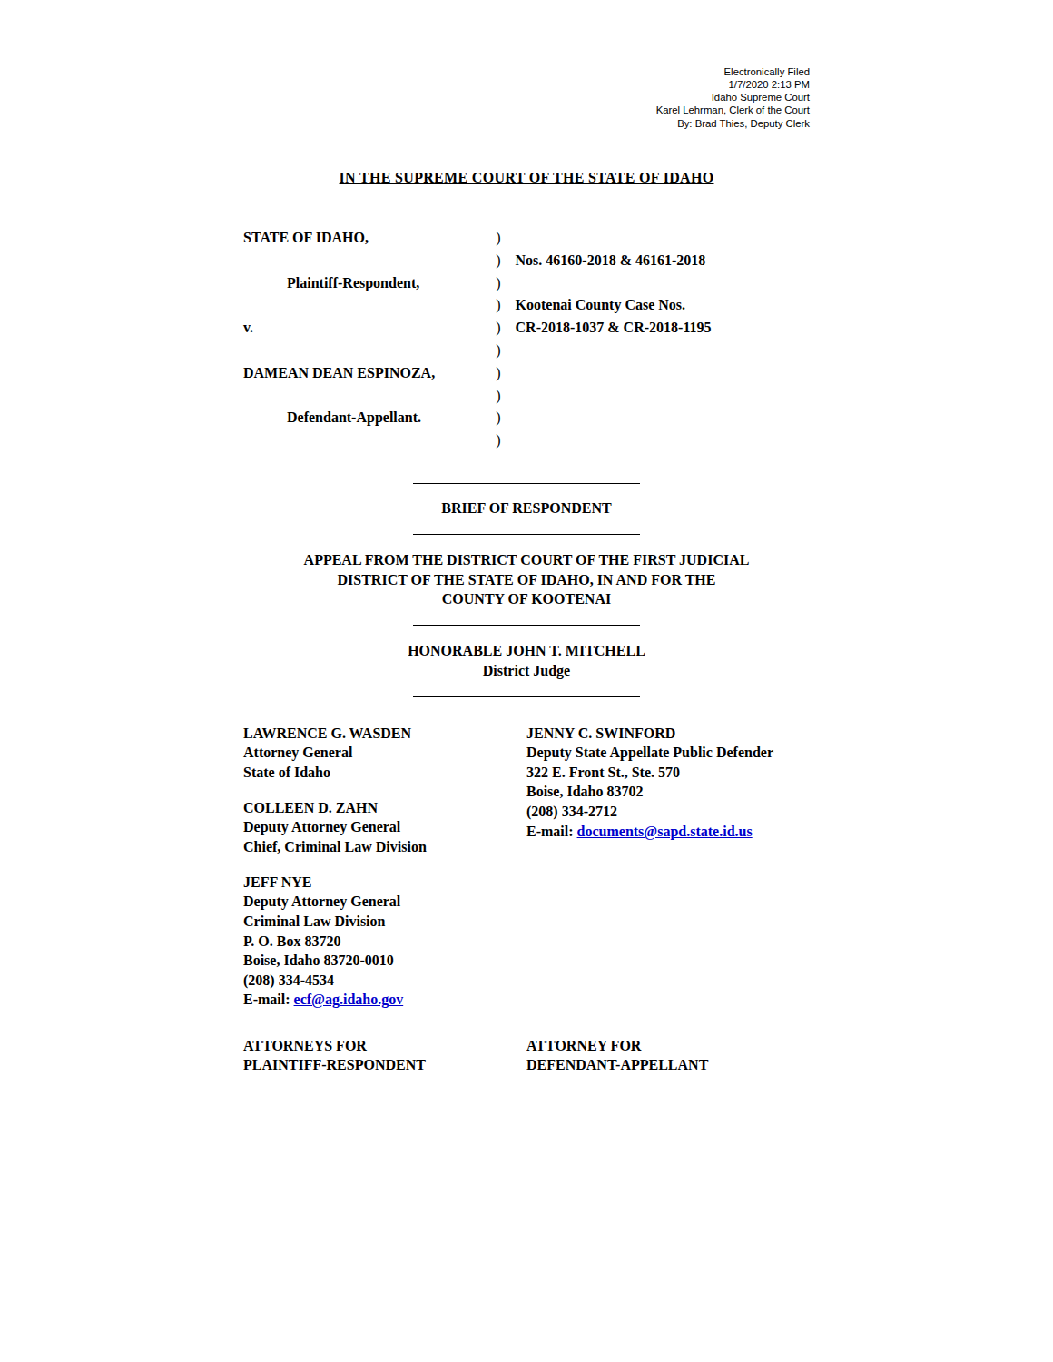Electronically Filed
1/7/2020 2:13 PM
Idaho Supreme Court
Karel Lehrman, Clerk of the Court
By: Brad Thies, Deputy Clerk
IN THE SUPREME COURT OF THE STATE OF IDAHO
| STATE OF IDAHO, Plaintiff-Respondent, v. DAMEAN DEAN ESPINOZA, Defendant-Appellant. | ) ) ) ) ) ) ) ) ) ) | Nos. 46160-2018 & 46161-2018 Kootenai County Case Nos. CR-2018-1037 & CR-2018-1195 |
BRIEF OF RESPONDENT
APPEAL FROM THE DISTRICT COURT OF THE FIRST JUDICIAL
DISTRICT OF THE STATE OF IDAHO, IN AND FOR THE
COUNTY OF KOOTENAI
HONORABLE JOHN T. MITCHELL
District Judge
| LAWRENCE G. WASDEN Attorney General State of Idaho COLLEEN D. ZAHN Deputy Attorney General Chief, Criminal Law Division JEFF NYE Deputy Attorney General Criminal Law Division P. O. Box 83720 Boise, Idaho 83720-0010 (208) 334-4534 E-mail: ecf@ag.idaho.gov | JENNY C. SWINFORD Deputy State Appellate Public Defender 322 E. Front St., Ste. 570 Boise, Idaho 83702 (208) 334-2712 E-mail: documents@sapd.state.id.us |
| ATTORNEYS FOR PLAINTIFF-RESPONDENT | ATTORNEY FOR DEFENDANT-APPELLANT |